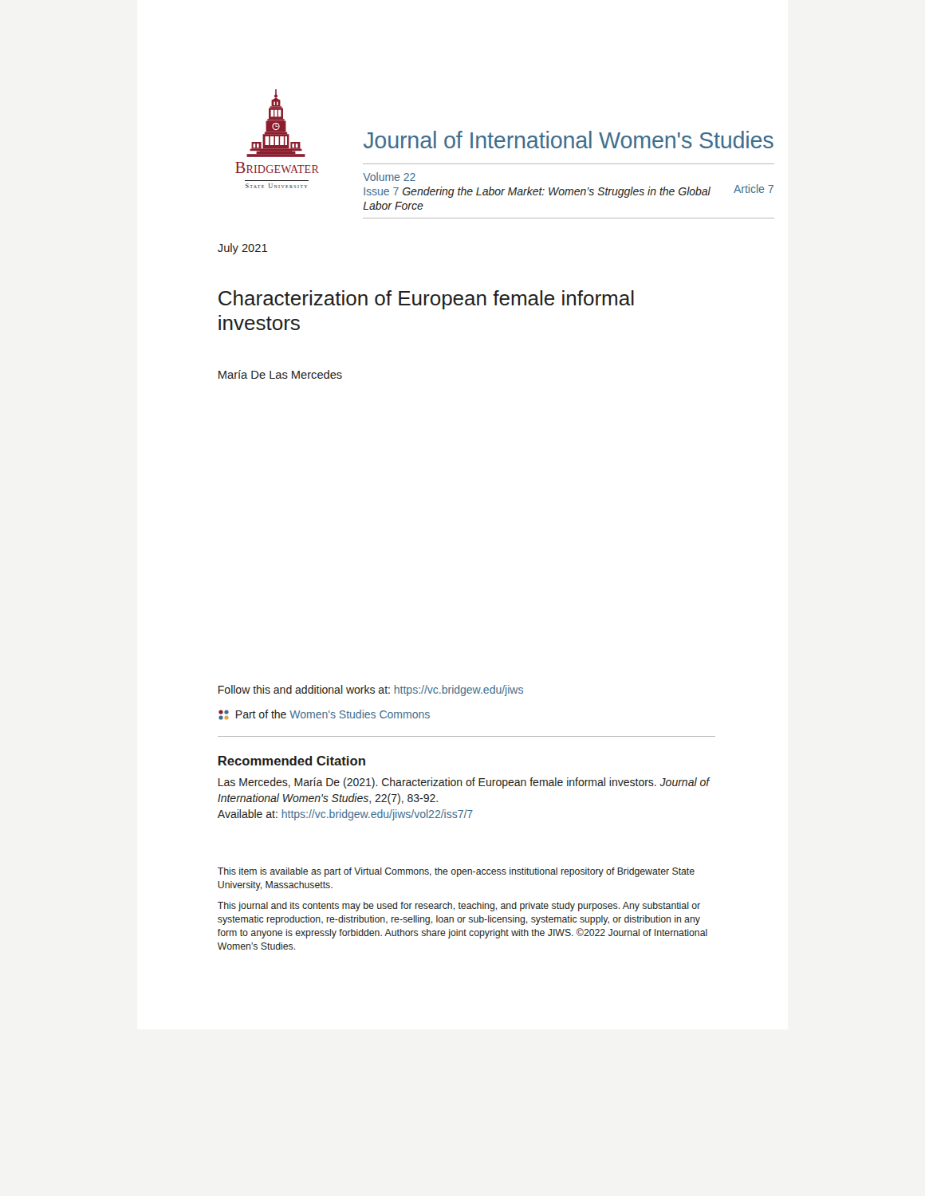Bridgewater
State University
Journal of International Women's Studies
Volume 22
Issue 7 Gendering the Labor Market: Women’s Struggles in the Global Labor Force
Article 7
July 2021
Characterization of European female informal investors
María De Las Mercedes
Follow this and additional works at: https://vc.bridgew.edu/jiws
Part of the Women's Studies Commons
Recommended Citation
Las Mercedes, María De (2021). Characterization of European female informal investors. Journal of International Women's Studies, 22(7), 83-92.
Available at: https://vc.bridgew.edu/jiws/vol22/iss7/7
This item is available as part of Virtual Commons, the open-access institutional repository of Bridgewater State University, Massachusetts.
This journal and its contents may be used for research, teaching, and private study purposes. Any substantial or systematic reproduction, re-distribution, re-selling, loan or sub-licensing, systematic supply, or distribution in any form to anyone is expressly forbidden. Authors share joint copyright with the JIWS. ©2022 Journal of International Women’s Studies.